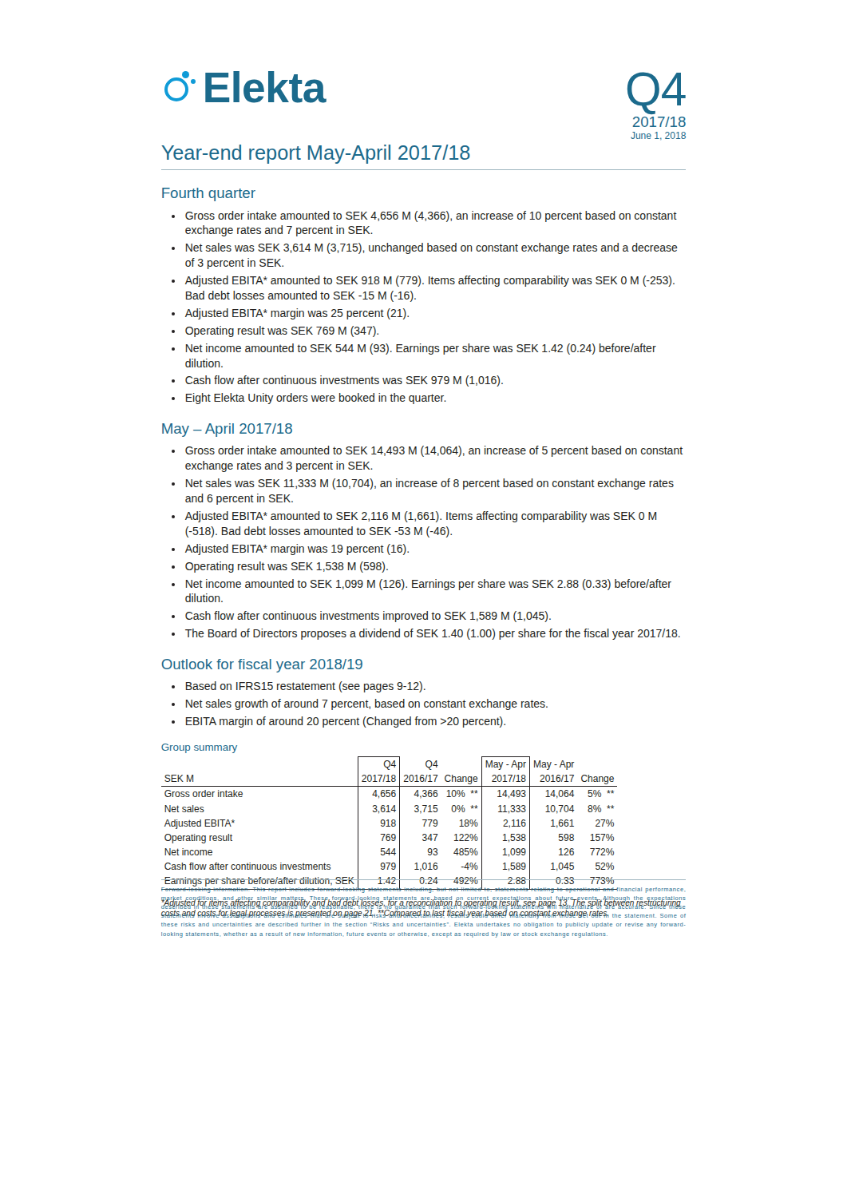Elekta
Q4
2017/18
June 1, 2018
Year-end report May-April 2017/18
Fourth quarter
Gross order intake amounted to SEK 4,656 M (4,366), an increase of 10 percent based on constant exchange rates and 7 percent in SEK.
Net sales was SEK 3,614 M (3,715), unchanged based on constant exchange rates and a decrease of 3 percent in SEK.
Adjusted EBITA* amounted to SEK 918 M (779). Items affecting comparability was SEK 0 M (-253). Bad debt losses amounted to SEK -15 M (-16).
Adjusted EBITA* margin was 25 percent (21).
Operating result was SEK 769 M (347).
Net income amounted to SEK 544 M (93). Earnings per share was SEK 1.42 (0.24) before/after dilution.
Cash flow after continuous investments was SEK 979 M (1,016).
Eight Elekta Unity orders were booked in the quarter.
May – April 2017/18
Gross order intake amounted to SEK 14,493 M (14,064), an increase of 5 percent based on constant exchange rates and 3 percent in SEK.
Net sales was SEK 11,333 M (10,704), an increase of 8 percent based on constant exchange rates and 6 percent in SEK.
Adjusted EBITA* amounted to SEK 2,116 M (1,661). Items affecting comparability was SEK 0 M (-518). Bad debt losses amounted to SEK -53 M (-46).
Adjusted EBITA* margin was 19 percent (16).
Operating result was SEK 1,538 M (598).
Net income amounted to SEK 1,099 M (126). Earnings per share was SEK 2.88 (0.33) before/after dilution.
Cash flow after continuous investments improved to SEK 1,589 M (1,045).
The Board of Directors proposes a dividend of SEK 1.40 (1.00) per share for the fiscal year 2017/18.
Outlook for fiscal year 2018/19
Based on IFRS15 restatement (see pages 9-12).
Net sales growth of around 7 percent, based on constant exchange rates.
EBITA margin of around 20 percent (Changed from >20 percent).
Group summary
| | Q4 | Q4 | | May - Apr | May - Apr | |
| --- | --- | --- | --- | --- | --- | --- |
| SEK M | 2017/18 | 2016/17 | Change | 2017/18 | 2016/17 | Change |
| Gross order intake | 4,656 | 4,366 | 10% ** | 14,493 | 14,064 | 5% ** |
| Net sales | 3,614 | 3,715 | 0% ** | 11,333 | 10,704 | 8% ** |
| Adjusted EBITA* | 918 | 779 | 18% | 2,116 | 1,661 | 27% |
| Operating result | 769 | 347 | 122% | 1,538 | 598 | 157% |
| Net income | 544 | 93 | 485% | 1,099 | 126 | 772% |
| Cash flow after continuous investments | 979 | 1,016 | -4% | 1,589 | 1,045 | 52% |
| Earnings per share before/after dilution, SEK | 1.42 | 0.24 | 492% | 2.88 | 0.33 | 773% |
*Adjusted for items affecting comparability and bad debt losses, for a reconciliation to operating result, see page 13. The split between restructuring costs and costs for legal processes is presented on page 21. **Compared to last fiscal year based on constant exchange rates.
Forward-looking information. This report includes forward-looking statements including, but not limited to, statements relating to operational and financial performance, market conditions, and other similar matters. These forward-looking statements are based on current expectations about future events. Although the expectations described in these statements are assumed to be reasonable, there is no guarantee that such forward-looking statements will materialize or are accurate. Since these statements involve assumptions and estimates that are subject to risks and uncertainties, results could differ materially from those set out in the statement. Some of these risks and uncertainties are described further in the section “Risks and uncertainties”. Elekta undertakes no obligation to publicly update or revise any forward-looking statements, whether as a result of new information, future events or otherwise, except as required by law or stock exchange regulations.